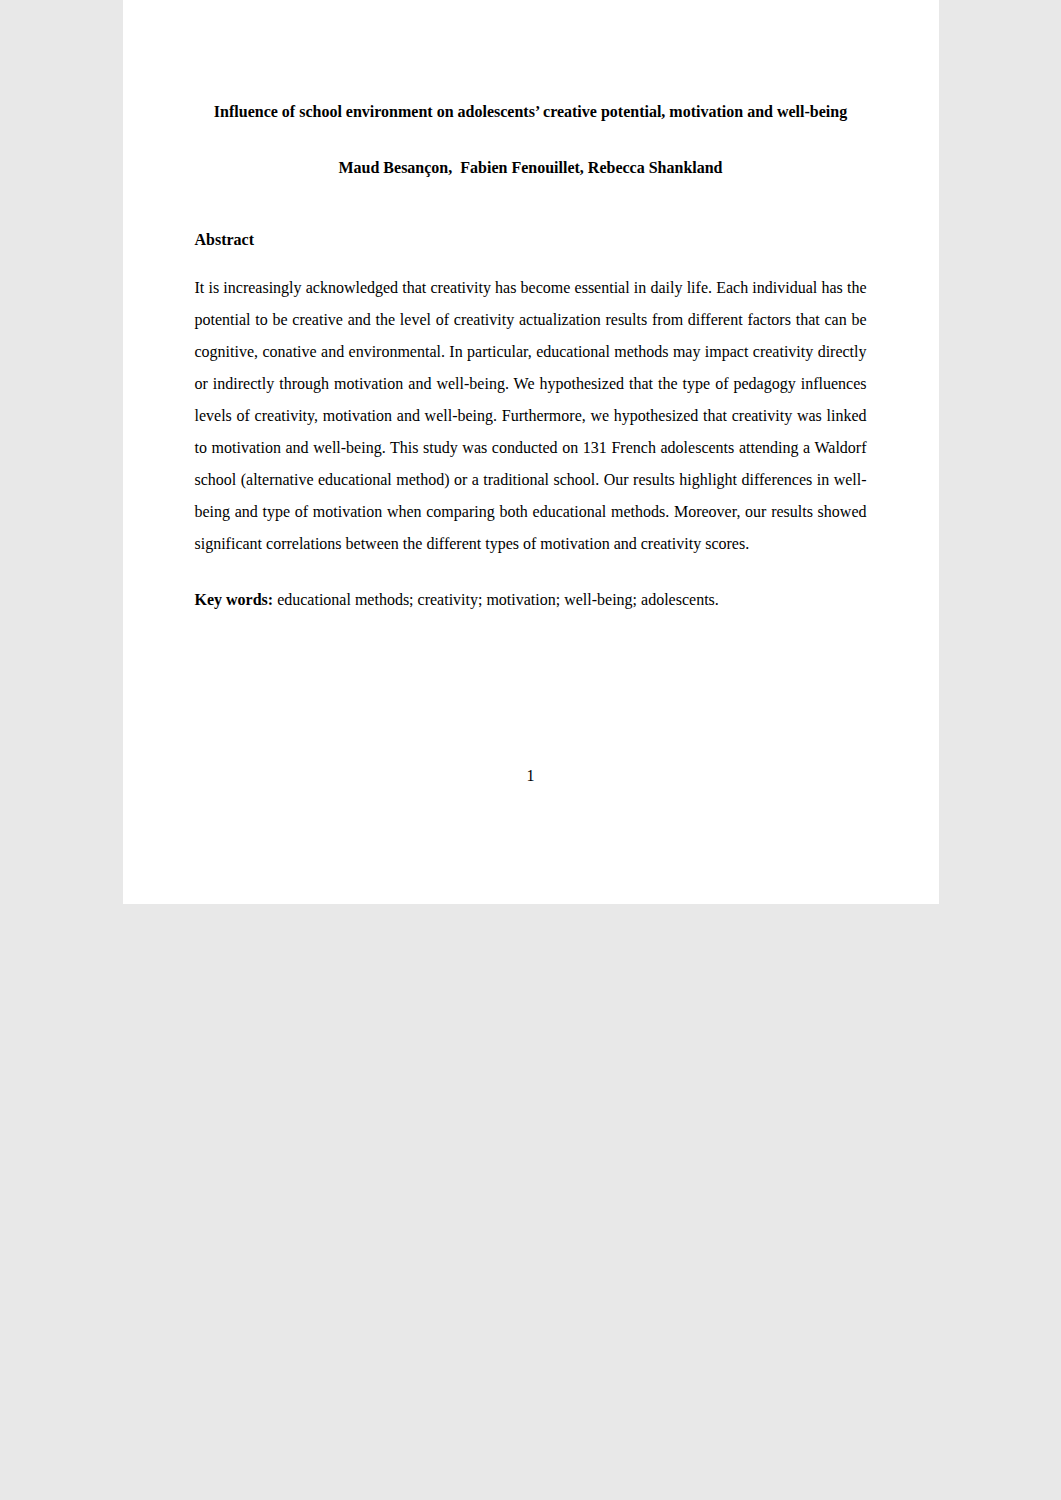Influence of school environment on adolescents’ creative potential, motivation and well-being
Maud Besançon, Fabien Fenouillet, Rebecca Shankland
Abstract
It is increasingly acknowledged that creativity has become essential in daily life. Each individual has the potential to be creative and the level of creativity actualization results from different factors that can be cognitive, conative and environmental. In particular, educational methods may impact creativity directly or indirectly through motivation and well-being. We hypothesized that the type of pedagogy influences levels of creativity, motivation and well-being. Furthermore, we hypothesized that creativity was linked to motivation and well-being. This study was conducted on 131 French adolescents attending a Waldorf school (alternative educational method) or a traditional school. Our results highlight differences in well-being and type of motivation when comparing both educational methods. Moreover, our results showed significant correlations between the different types of motivation and creativity scores.
Key words: educational methods; creativity; motivation; well-being; adolescents.
1